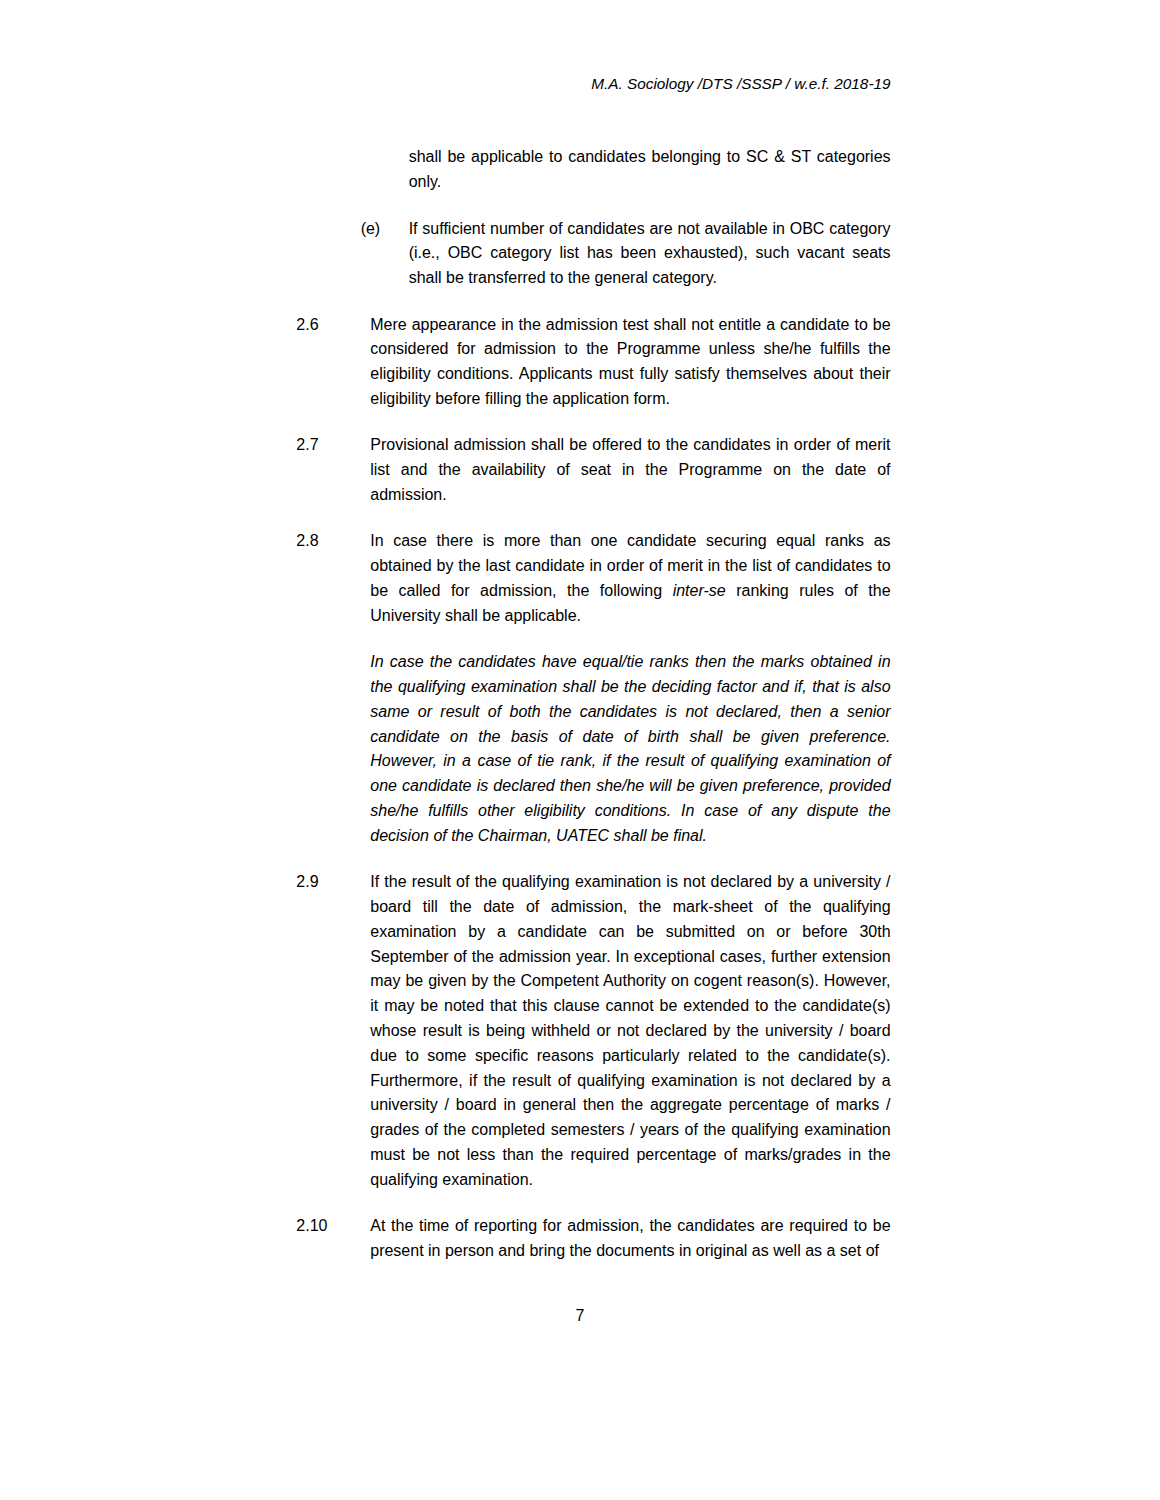M.A. Sociology /DTS /SSSP / w.e.f. 2018-19
shall be applicable to candidates belonging to SC & ST categories only.
(e)
If sufficient number of candidates are not available in OBC category (i.e., OBC category list has been exhausted), such vacant seats shall be transferred to the general category.
2.6
Mere appearance in the admission test shall not entitle a candidate to be considered for admission to the Programme unless she/he fulfills the eligibility conditions. Applicants must fully satisfy themselves about their eligibility before filling the application form.
2.7
Provisional admission shall be offered to the candidates in order of merit list and the availability of seat in the Programme on the date of admission.
2.8
In case there is more than one candidate securing equal ranks as obtained by the last candidate in order of merit in the list of candidates to be called for admission, the following inter-se ranking rules of the University shall be applicable.
In case the candidates have equal/tie ranks then the marks obtained in the qualifying examination shall be the deciding factor and if, that is also same or result of both the candidates is not declared, then a senior candidate on the basis of date of birth shall be given preference. However, in a case of tie rank, if the result of qualifying examination of one candidate is declared then she/he will be given preference, provided she/he fulfills other eligibility conditions. In case of any dispute the decision of the Chairman, UATEC shall be final.
2.9
If the result of the qualifying examination is not declared by a university / board till the date of admission, the mark-sheet of the qualifying examination by a candidate can be submitted on or before 30th September of the admission year. In exceptional cases, further extension may be given by the Competent Authority on cogent reason(s). However, it may be noted that this clause cannot be extended to the candidate(s) whose result is being withheld or not declared by the university / board due to some specific reasons particularly related to the candidate(s). Furthermore, if the result of qualifying examination is not declared by a university / board in general then the aggregate percentage of marks / grades of the completed semesters / years of the qualifying examination must be not less than the required percentage of marks/grades in the qualifying examination.
2.10
At the time of reporting for admission, the candidates are required to be present in person and bring the documents in original as well as a set of
7